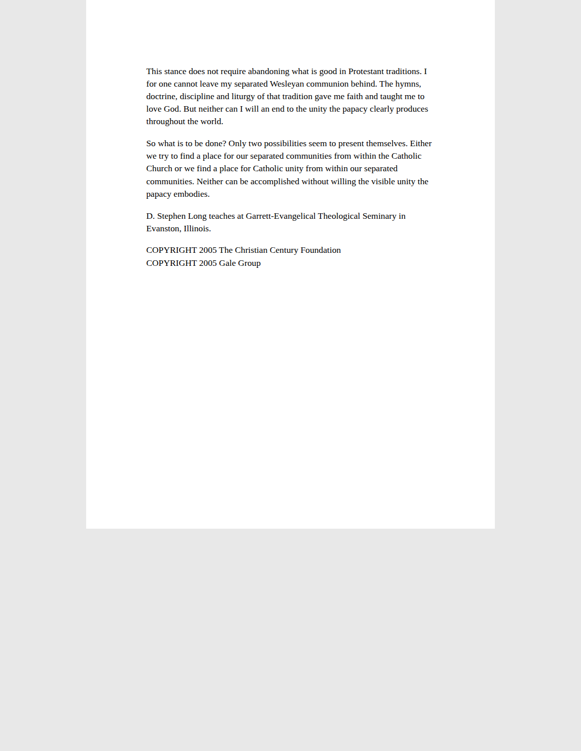This stance does not require abandoning what is good in Protestant traditions. I for one cannot leave my separated Wesleyan communion behind. The hymns, doctrine, discipline and liturgy of that tradition gave me faith and taught me to love God. But neither can I will an end to the unity the papacy clearly produces throughout the world.
So what is to be done? Only two possibilities seem to present themselves. Either we try to find a place for our separated communities from within the Catholic Church or we find a place for Catholic unity from within our separated communities. Neither can be accomplished without willing the visible unity the papacy embodies.
D. Stephen Long teaches at Garrett-Evangelical Theological Seminary in Evanston, Illinois.
COPYRIGHT 2005 The Christian Century Foundation
COPYRIGHT 2005 Gale Group